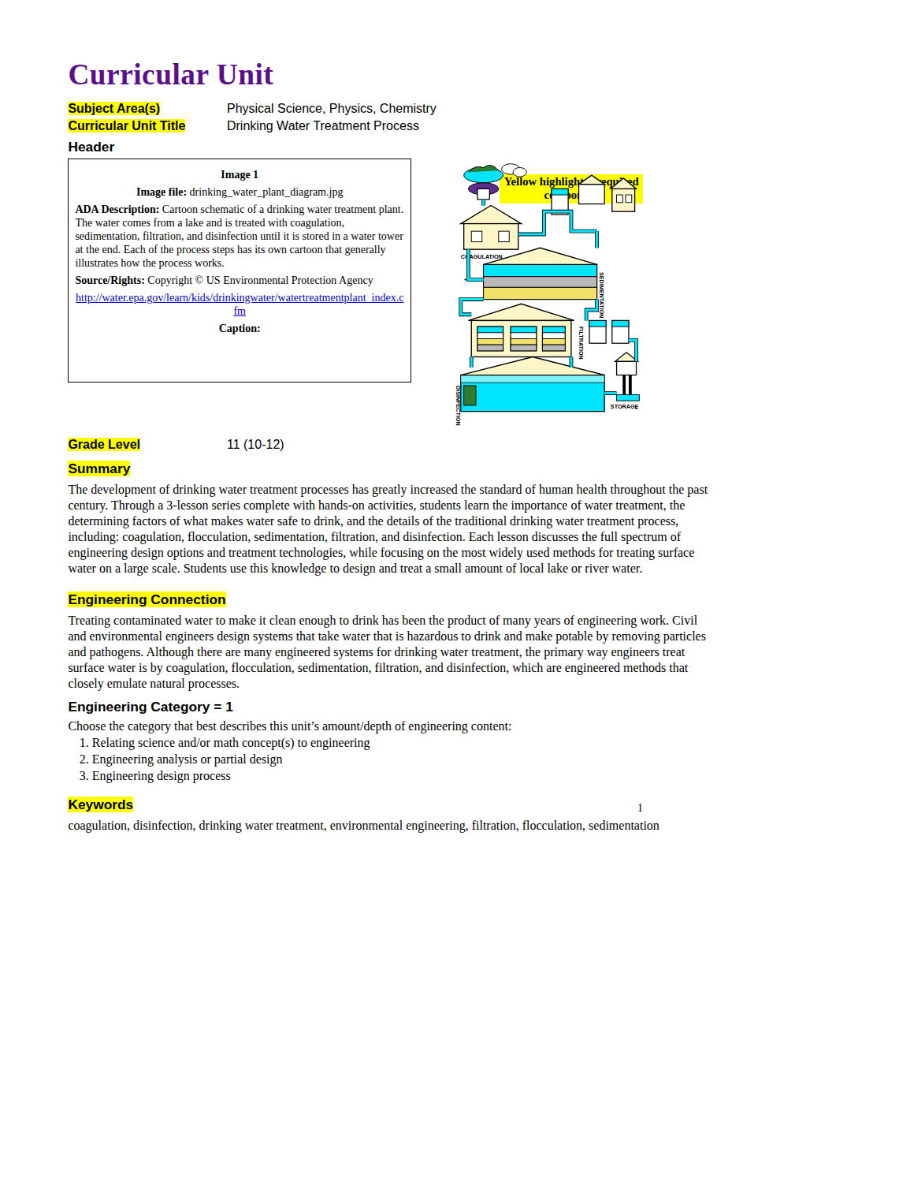Yellow highlight = required component
Curricular Unit
Subject Area(s)
Physical Science, Physics, Chemistry
Curricular Unit Title
Drinking Water Treatment Process
Header
Image 1
Image file: drinking_water_plant_diagram.jpg
ADA Description: Cartoon schematic of a drinking water treatment plant. The water comes from a lake and is treated with coagulation, sedimentation, filtration, and disinfection until it is stored in a water tower at the end. Each of the process steps has its own cartoon that generally illustrates how the process works.
Source/Rights: Copyright © US Environmental Protection Agency
http://water.epa.gov/learn/kids/drinkingwater/watertreatmentplant_index.cfm
Caption:
COAGULATION SEDIMENTATION FILTRATION DISINFECTION STORAGE
Grade Level
11 (10-12)
Summary
The development of drinking water treatment processes has greatly increased the standard of human health throughout the past century. Through a 3-lesson series complete with hands-on activities, students learn the importance of water treatment, the determining factors of what makes water safe to drink, and the details of the traditional drinking water treatment process, including: coagulation, flocculation, sedimentation, filtration, and disinfection. Each lesson discusses the full spectrum of engineering design options and treatment technologies, while focusing on the most widely used methods for treating surface water on a large scale. Students use this knowledge to design and treat a small amount of local lake or river water.
Engineering Connection
Treating contaminated water to make it clean enough to drink has been the product of many years of engineering work. Civil and environmental engineers design systems that take water that is hazardous to drink and make potable by removing particles and pathogens. Although there are many engineered systems for drinking water treatment, the primary way engineers treat surface water is by coagulation, flocculation, sedimentation, filtration, and disinfection, which are engineered methods that closely emulate natural processes.
Engineering Category = 1
Choose the category that best describes this unit’s amount/depth of engineering content:
Relating science and/or math concept(s) to engineering
Engineering analysis or partial design
Engineering design process
Keywords
coagulation, disinfection, drinking water treatment, environmental engineering, filtration, flocculation, sedimentation
1